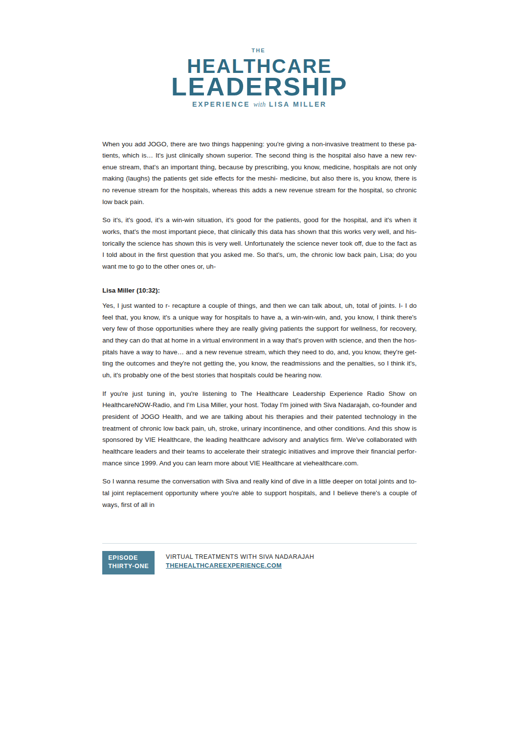THE
HEALTHCARE LEADERSHIP EXPERIENCE with LISA MILLER
When you add JOGO, there are two things happening: you're giving a non-invasive treatment to these patients, which is… It's just clinically shown superior. The second thing is the hospital also have a new revenue stream, that's an important thing, because by prescribing, you know, medicine, hospitals are not only making (laughs) the patients get side effects for the meshi- medicine, but also there is, you know, there is no revenue stream for the hospitals, whereas this adds a new revenue stream for the hospital, so chronic low back pain.
So it's, it's good, it's a win-win situation, it's good for the patients, good for the hospital, and it's when it works, that's the most important piece, that clinically this data has shown that this works very well, and historically the science has shown this is very well. Unfortunately the science never took off, due to the fact as I told about in the first question that you asked me. So that's, um, the chronic low back pain, Lisa; do you want me to go to the other ones or, uh-
Lisa Miller (10:32):
Yes, I just wanted to r- recapture a couple of things, and then we can talk about, uh, total of joints. I- I do feel that, you know, it's a unique way for hospitals to have a, a win-win-win, and, you know, I think there's very few of those opportunities where they are really giving patients the support for wellness, for recovery, and they can do that at home in a virtual environment in a way that's proven with science, and then the hospitals have a way to have… and a new revenue stream, which they need to do, and, you know, they're getting the outcomes and they're not getting the, you know, the readmissions and the penalties, so I think it's, uh, it's probably one of the best stories that hospitals could be hearing now.
If you're just tuning in, you're listening to The Healthcare Leadership Experience Radio Show on HealthcareNOW-Radio, and I'm Lisa Miller, your host. Today I'm joined with Siva Nadarajah, co-founder and president of JOGO Health, and we are talking about his therapies and their patented technology in the treatment of chronic low back pain, uh, stroke, urinary incontinence, and other conditions. And this show is sponsored by VIE Healthcare, the leading healthcare advisory and analytics firm. We've collaborated with healthcare leaders and their teams to accelerate their strategic initiatives and improve their financial performance since 1999. And you can learn more about VIE Healthcare at viehealthcare.com.
So I wanna resume the conversation with Siva and really kind of dive in a little deeper on total joints and total joint replacement opportunity where you're able to support hospitals, and I believe there's a couple of ways, first of all in
EPISODE
THIRTY-ONE
VIRTUAL TREATMENTS WITH SIVA NADARAJAH
THEHEALTHCAREEXPERIENCE.COM